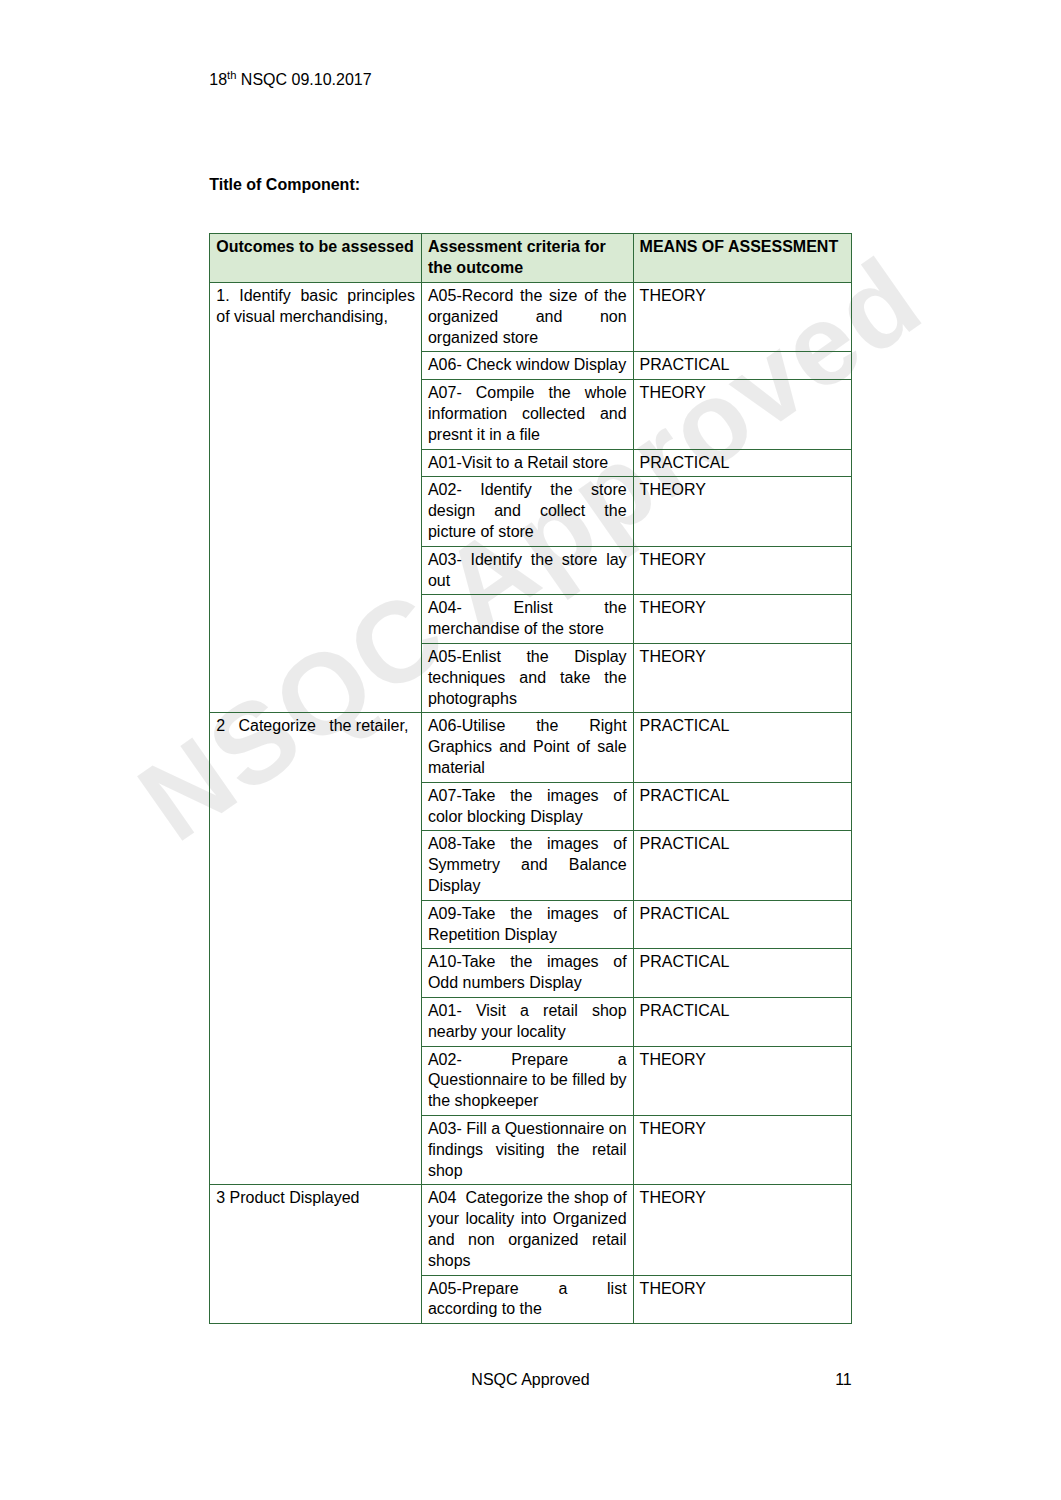NSQC Approved
18th NSQC 09.10.2017
Title of Component:
| Outcomes to be assessed | Assessment criteria for the outcome | MEANS OF ASSESSMENT |
| --- | --- | --- |
| 1. Identify basic principles of visual merchandising, | A05-Record the size of the organized and non organized store | THEORY |
| A06- Check window Display | PRACTICAL |
| A07- Compile the whole information collected and presnt it in a file | THEORY |
| A01-Visit to a Retail store | PRACTICAL |
| A02- Identify the store design and collect the picture of store | THEORY |
| A03- Identify the store lay out | THEORY |
| A04- Enlist the merchandise of the store | THEORY |
| A05-Enlist the Display techniques and take the photographs | THEORY |
| 2 Categorize the retailer, | A06-Utilise the Right Graphics and Point of sale material | PRACTICAL |
| A07-Take the images of color blocking Display | PRACTICAL |
| A08-Take the images of Symmetry and Balance Display | PRACTICAL |
| A09-Take the images of Repetition Display | PRACTICAL |
| A10-Take the images of Odd numbers Display | PRACTICAL |
| A01- Visit a retail shop nearby your locality | PRACTICAL |
| A02- Prepare a Questionnaire to be filled by the shopkeeper | THEORY |
| A03- Fill a Questionnaire on findings visiting the retail shop | THEORY |
| 3 Product Displayed | A04 Categorize the shop of your locality into Organized and non organized retail shops | THEORY |
| A05-Prepare a list according to the | THEORY |
NSQC Approved
11